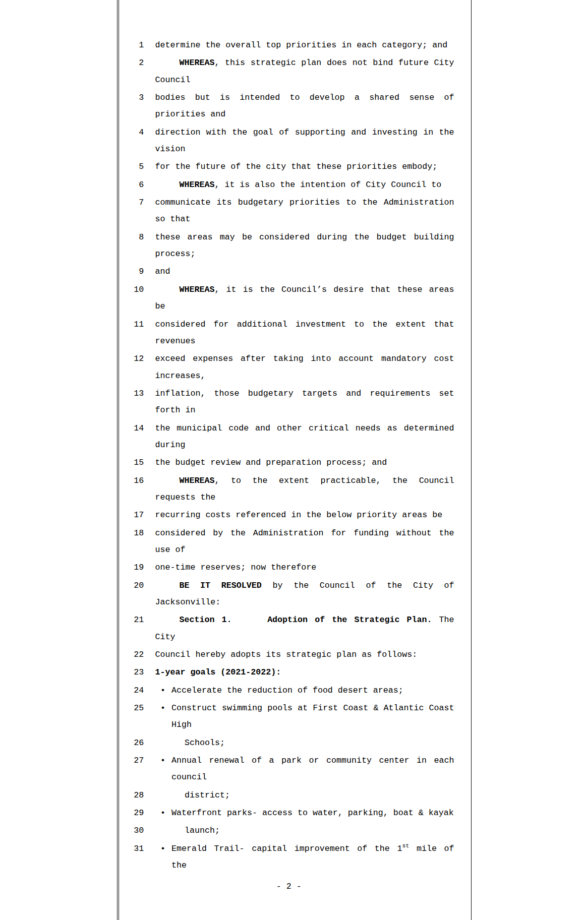| 1 | determine the overall top priorities in each category; and |
| 2 | WHEREAS , this strategic plan does not bind future City Council |
| 3 | bodies but is intended to develop a shared sense of priorities and |
| 4 | direction with the goal of supporting and investing in the vision |
| 5 | for the future of the city that these priorities embody; |
| 6 | WHEREAS , it is also the intention of City Council to |
| 7 | communicate its budgetary priorities to the Administration so that |
| 8 | these areas may be considered during the budget building process; |
| 9 | and |
| 10 | WHEREAS , it is the Council’s desire that these areas be |
| 11 | considered for additional investment to the extent that revenues |
| 12 | exceed expenses after taking into account mandatory cost increases, |
| 13 | inflation, those budgetary targets and requirements set forth in |
| 14 | the municipal code and other critical needs as determined during |
| 15 | the budget review and preparation process; and |
| 16 | WHEREAS , to the extent practicable, the Council requests the |
| 17 | recurring costs referenced in the below priority areas be |
| 18 | considered by the Administration for funding without the use of |
| 19 | one-time reserves; now therefore |
| 20 | BE IT RESOLVED by the Council of the City of Jacksonville: |
| 21 | Section 1. Adoption of the Strategic Plan. The City |
| 22 | Council hereby adopts its strategic plan as follows: |
| 23 | 1-year goals (2021-2022): |
| 24 | • Accelerate the reduction of food desert areas; |
| 25 | • Construct swimming pools at First Coast & Atlantic Coast High |
| 26 | Schools; |
| 27 | • Annual renewal of a park or community center in each council |
| 28 | district; |
| 29 | • Waterfront parks- access to water, parking, boat & kayak |
| 30 | launch; |
| 31 | • Emerald Trail- capital improvement of the 1 st mile of the |
- 2 -